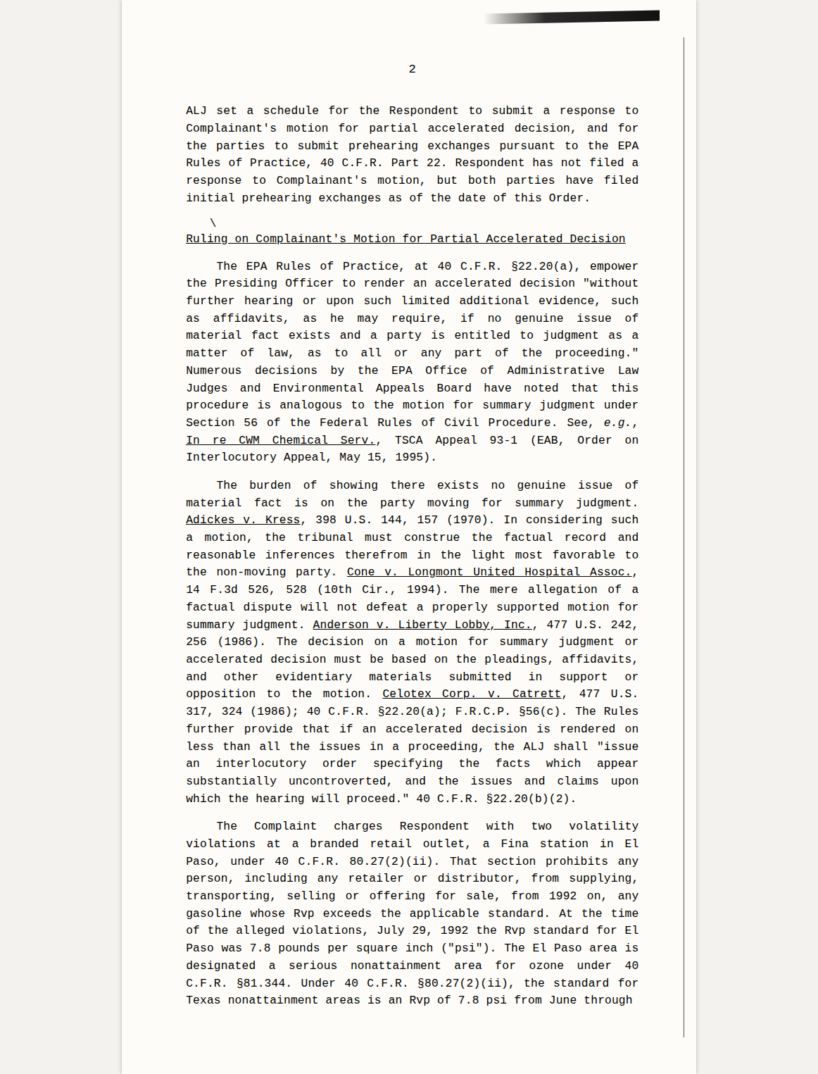2
ALJ set a schedule for the Respondent to submit a response to Complainant's motion for partial accelerated decision, and for the parties to submit prehearing exchanges pursuant to the EPA Rules of Practice, 40 C.F.R. Part 22. Respondent has not filed a response to Complainant's motion, but both parties have filed initial prehearing exchanges as of the date of this Order.
\
Ruling on Complainant's Motion for Partial Accelerated Decision
The EPA Rules of Practice, at 40 C.F.R. §22.20(a), empower the Presiding Officer to render an accelerated decision "without further hearing or upon such limited additional evidence, such as affidavits, as he may require, if no genuine issue of material fact exists and a party is entitled to judgment as a matter of law, as to all or any part of the proceeding." Numerous decisions by the EPA Office of Administrative Law Judges and Environmental Appeals Board have noted that this procedure is analogous to the motion for summary judgment under Section 56 of the Federal Rules of Civil Procedure. See, e.g., In re CWM Chemical Serv., TSCA Appeal 93-1 (EAB, Order on Interlocutory Appeal, May 15, 1995).
The burden of showing there exists no genuine issue of material fact is on the party moving for summary judgment. Adickes v. Kress, 398 U.S. 144, 157 (1970). In considering such a motion, the tribunal must construe the factual record and reasonable inferences therefrom in the light most favorable to the non-moving party. Cone v. Longmont United Hospital Assoc., 14 F.3d 526, 528 (10th Cir., 1994). The mere allegation of a factual dispute will not defeat a properly supported motion for summary judgment. Anderson v. Liberty Lobby, Inc., 477 U.S. 242, 256 (1986). The decision on a motion for summary judgment or accelerated decision must be based on the pleadings, affidavits, and other evidentiary materials submitted in support or opposition to the motion. Celotex Corp. v. Catrett, 477 U.S. 317, 324 (1986); 40 C.F.R. §22.20(a); F.R.C.P. §56(c). The Rules further provide that if an accelerated decision is rendered on less than all the issues in a proceeding, the ALJ shall "issue an interlocutory order specifying the facts which appear substantially uncontroverted, and the issues and claims upon which the hearing will proceed." 40 C.F.R. §22.20(b)(2).
The Complaint charges Respondent with two volatility violations at a branded retail outlet, a Fina station in El Paso, under 40 C.F.R. 80.27(2)(ii). That section prohibits any person, including any retailer or distributor, from supplying, transporting, selling or offering for sale, from 1992 on, any gasoline whose Rvp exceeds the applicable standard. At the time of the alleged violations, July 29, 1992 the Rvp standard for El Paso was 7.8 pounds per square inch ("psi"). The El Paso area is designated a serious nonattainment area for ozone under 40 C.F.R. §81.344. Under 40 C.F.R. §80.27(2)(ii), the standard for Texas nonattainment areas is an Rvp of 7.8 psi from June through